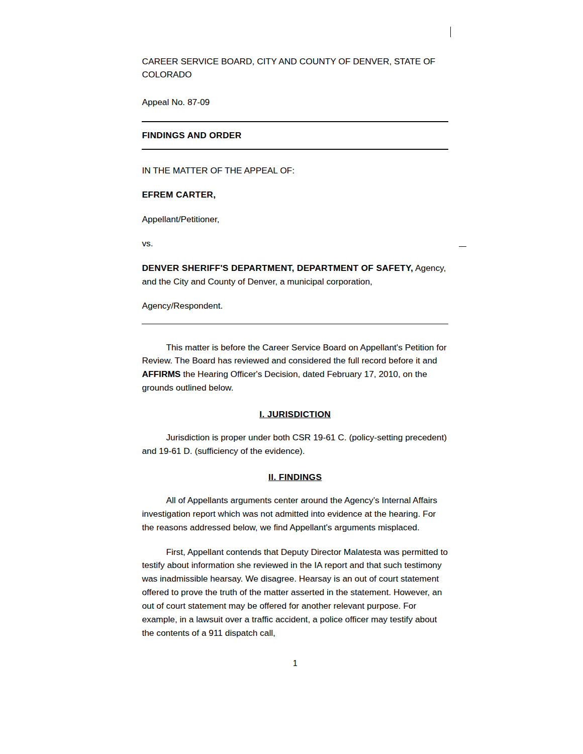CAREER SERVICE BOARD, CITY AND COUNTY OF DENVER, STATE OF COLORADO
Appeal No. 87-09
FINDINGS AND ORDER
IN THE MATTER OF THE APPEAL OF:
EFREM CARTER,
Appellant/Petitioner,
vs.
DENVER SHERIFF'S DEPARTMENT, DEPARTMENT OF SAFETY, Agency, and the City and County of Denver, a municipal corporation,
Agency/Respondent.
This matter is before the Career Service Board on Appellant's Petition for Review. The Board has reviewed and considered the full record before it and AFFIRMS the Hearing Officer's Decision, dated February 17, 2010, on the grounds outlined below.
I. JURISDICTION
Jurisdiction is proper under both CSR 19-61 C. (policy-setting precedent) and 19-61 D. (sufficiency of the evidence).
II. FINDINGS
All of Appellants arguments center around the Agency's Internal Affairs investigation report which was not admitted into evidence at the hearing. For the reasons addressed below, we find Appellant's arguments misplaced.
First, Appellant contends that Deputy Director Malatesta was permitted to testify about information she reviewed in the IA report and that such testimony was inadmissible hearsay. We disagree. Hearsay is an out of court statement offered to prove the truth of the matter asserted in the statement. However, an out of court statement may be offered for another relevant purpose. For example, in a lawsuit over a traffic accident, a police officer may testify about the contents of a 911 dispatch call,
1